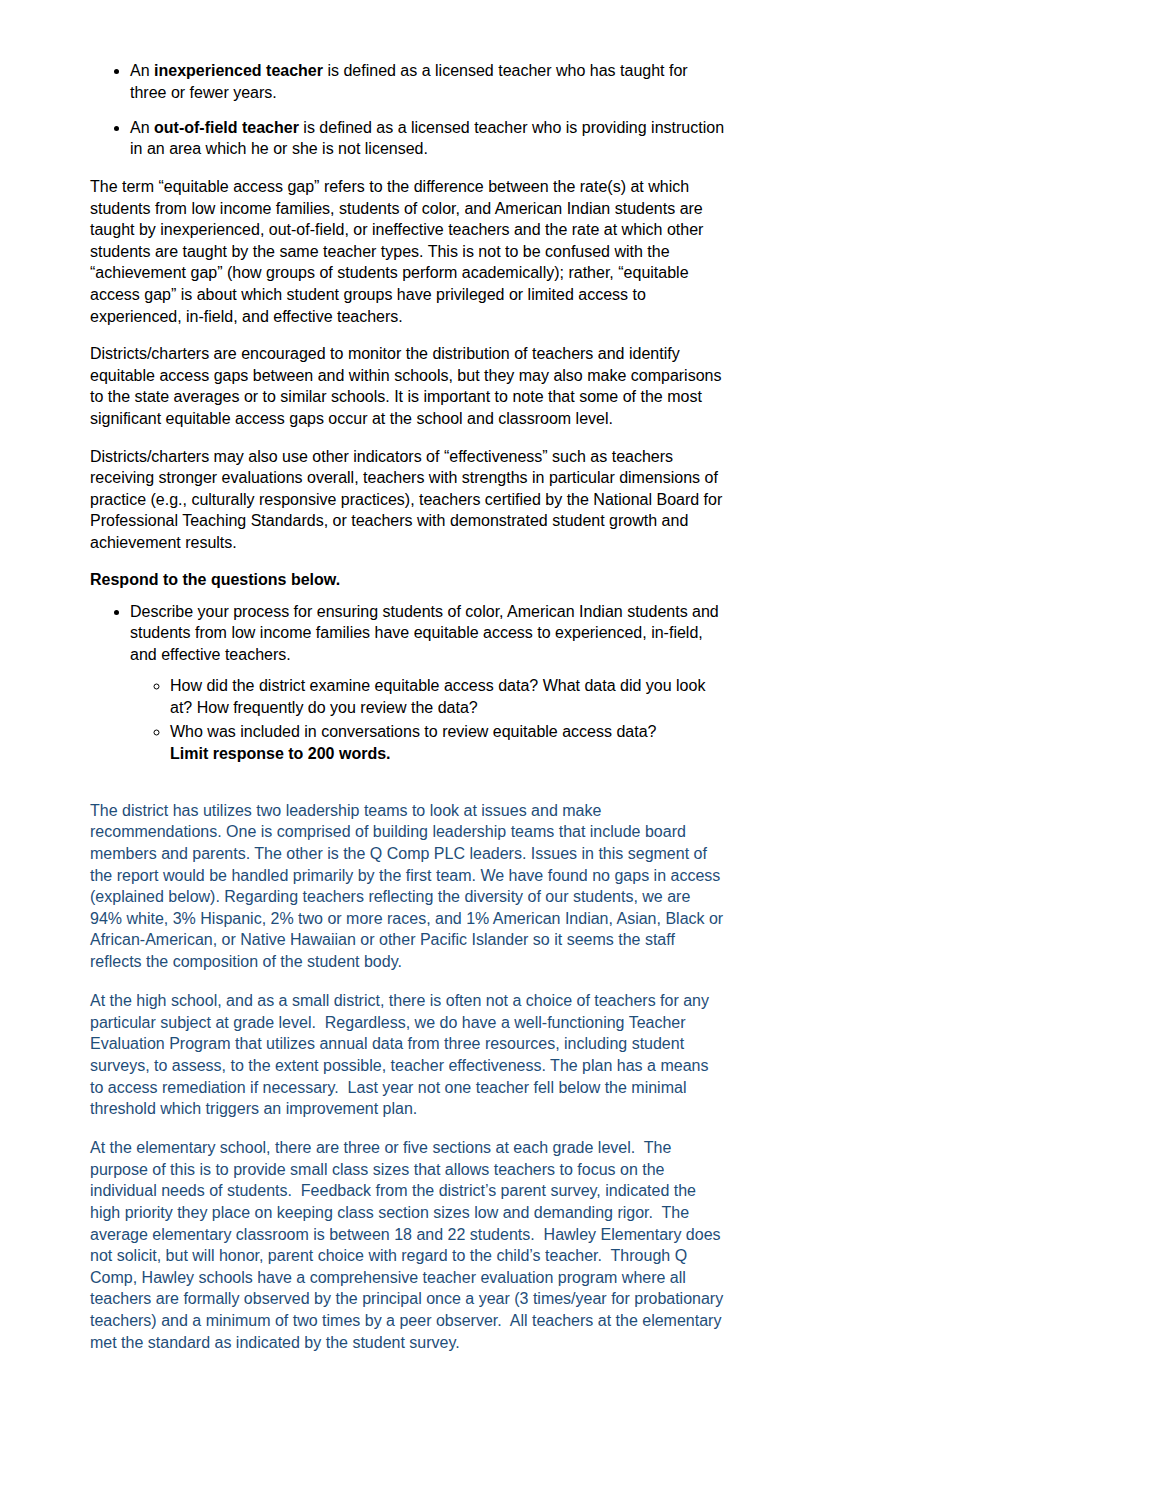An inexperienced teacher is defined as a licensed teacher who has taught for three or fewer years.
An out-of-field teacher is defined as a licensed teacher who is providing instruction in an area which he or she is not licensed.
The term “equitable access gap” refers to the difference between the rate(s) at which students from low income families, students of color, and American Indian students are taught by inexperienced, out-of-field, or ineffective teachers and the rate at which other students are taught by the same teacher types. This is not to be confused with the “achievement gap” (how groups of students perform academically); rather, “equitable access gap” is about which student groups have privileged or limited access to experienced, in-field, and effective teachers.
Districts/charters are encouraged to monitor the distribution of teachers and identify equitable access gaps between and within schools, but they may also make comparisons to the state averages or to similar schools. It is important to note that some of the most significant equitable access gaps occur at the school and classroom level.
Districts/charters may also use other indicators of “effectiveness” such as teachers receiving stronger evaluations overall, teachers with strengths in particular dimensions of practice (e.g., culturally responsive practices), teachers certified by the National Board for Professional Teaching Standards, or teachers with demonstrated student growth and achievement results.
Respond to the questions below.
Describe your process for ensuring students of color, American Indian students and students from low income families have equitable access to experienced, in-field, and effective teachers.
How did the district examine equitable access data? What data did you look at? How frequently do you review the data?
Who was included in conversations to review equitable access data?
Limit response to 200 words.
The district has utilizes two leadership teams to look at issues and make recommendations. One is comprised of building leadership teams that include board members and parents. The other is the Q Comp PLC leaders. Issues in this segment of the report would be handled primarily by the first team. We have found no gaps in access (explained below). Regarding teachers reflecting the diversity of our students, we are 94% white, 3% Hispanic, 2% two or more races, and 1% American Indian, Asian, Black or African-American, or Native Hawaiian or other Pacific Islander so it seems the staff reflects the composition of the student body.
At the high school, and as a small district, there is often not a choice of teachers for any particular subject at grade level. Regardless, we do have a well-functioning Teacher Evaluation Program that utilizes annual data from three resources, including student surveys, to assess, to the extent possible, teacher effectiveness. The plan has a means to access remediation if necessary. Last year not one teacher fell below the minimal threshold which triggers an improvement plan.
At the elementary school, there are three or five sections at each grade level. The purpose of this is to provide small class sizes that allows teachers to focus on the individual needs of students. Feedback from the district’s parent survey, indicated the high priority they place on keeping class section sizes low and demanding rigor. The average elementary classroom is between 18 and 22 students. Hawley Elementary does not solicit, but will honor, parent choice with regard to the child’s teacher. Through Q Comp, Hawley schools have a comprehensive teacher evaluation program where all teachers are formally observed by the principal once a year (3 times/year for probationary teachers) and a minimum of two times by a peer observer. All teachers at the elementary met the standard as indicated by the student survey.